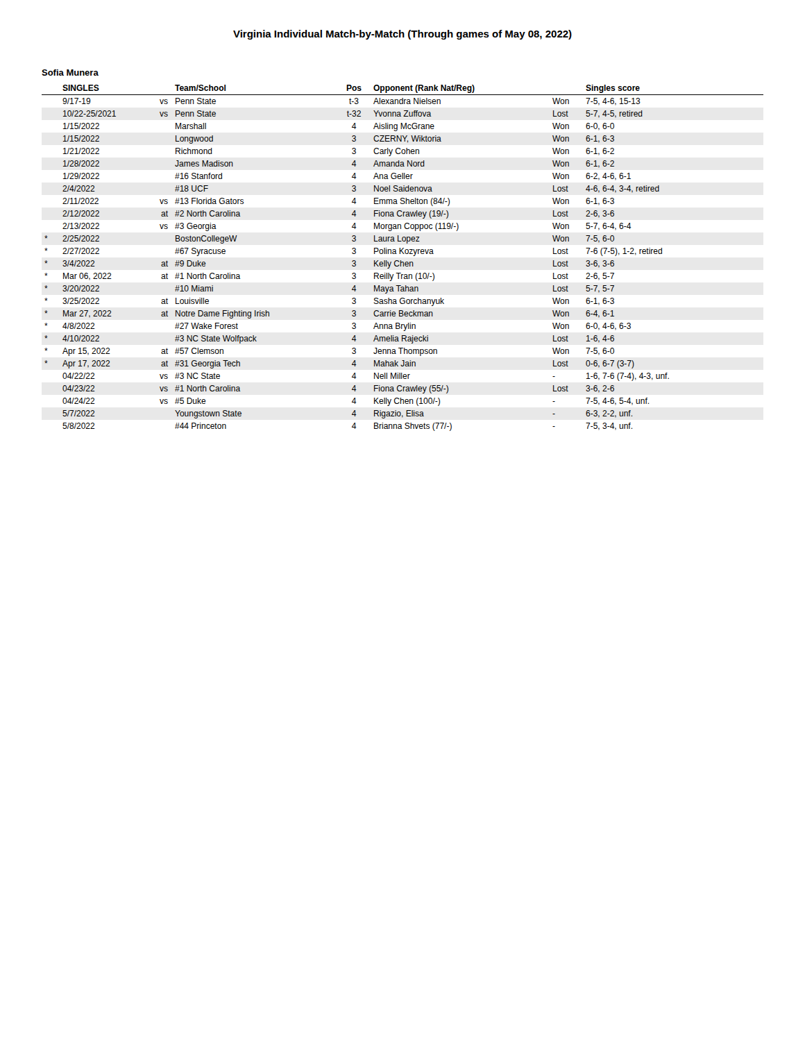Virginia Individual Match-by-Match (Through games of May 08, 2022)
Sofia Munera
| | SINGLES | | Team/School | Pos | Opponent (Rank Nat/Reg) | | Singles score |
| --- | --- | --- | --- | --- | --- | --- | --- |
| | 9/17-19 | vs | Penn State | t-3 | Alexandra Nielsen | Won | 7-5, 4-6, 15-13 |
| | 10/22-25/2021 | vs | Penn State | t-32 | Yvonna Zuffova | Lost | 5-7, 4-5, retired |
| | 1/15/2022 | | Marshall | 4 | Aisling McGrane | Won | 6-0, 6-0 |
| | 1/15/2022 | | Longwood | 3 | CZERNY, Wiktoria | Won | 6-1, 6-3 |
| | 1/21/2022 | | Richmond | 3 | Carly Cohen | Won | 6-1, 6-2 |
| | 1/28/2022 | | James Madison | 4 | Amanda Nord | Won | 6-1, 6-2 |
| | 1/29/2022 | | #16 Stanford | 4 | Ana Geller | Won | 6-2, 4-6, 6-1 |
| | 2/4/2022 | | #18 UCF | 3 | Noel Saidenova | Lost | 4-6, 6-4, 3-4, retired |
| | 2/11/2022 | vs | #13 Florida Gators | 4 | Emma Shelton (84/-) | Won | 6-1, 6-3 |
| | 2/12/2022 | at | #2 North Carolina | 4 | Fiona Crawley (19/-) | Lost | 2-6, 3-6 |
| | 2/13/2022 | vs | #3 Georgia | 4 | Morgan Coppoc (119/-) | Won | 5-7, 6-4, 6-4 |
| * | 2/25/2022 | | BostonCollegeW | 3 | Laura Lopez | Won | 7-5, 6-0 |
| * | 2/27/2022 | | #67 Syracuse | 3 | Polina Kozyreva | Lost | 7-6 (7-5), 1-2, retired |
| * | 3/4/2022 | at | #9 Duke | 3 | Kelly Chen | Lost | 3-6, 3-6 |
| * | Mar 06, 2022 | at | #1 North Carolina | 3 | Reilly Tran (10/-) | Lost | 2-6, 5-7 |
| * | 3/20/2022 | | #10 Miami | 4 | Maya Tahan | Lost | 5-7, 5-7 |
| * | 3/25/2022 | at | Louisville | 3 | Sasha Gorchanyuk | Won | 6-1, 6-3 |
| * | Mar 27, 2022 | at | Notre Dame Fighting Irish | 3 | Carrie Beckman | Won | 6-4, 6-1 |
| * | 4/8/2022 | | #27 Wake Forest | 3 | Anna Brylin | Won | 6-0, 4-6, 6-3 |
| * | 4/10/2022 | | #3 NC State Wolfpack | 4 | Amelia Rajecki | Lost | 1-6, 4-6 |
| * | Apr 15, 2022 | at | #57 Clemson | 3 | Jenna Thompson | Won | 7-5, 6-0 |
| * | Apr 17, 2022 | at | #31 Georgia Tech | 4 | Mahak Jain | Lost | 0-6, 6-7 (3-7) |
| | 04/22/22 | vs | #3 NC State | 4 | Nell Miller | - | 1-6, 7-6 (7-4), 4-3, unf. |
| | 04/23/22 | vs | #1 North Carolina | 4 | Fiona Crawley (55/-) | Lost | 3-6, 2-6 |
| | 04/24/22 | vs | #5 Duke | 4 | Kelly Chen (100/-) | - | 7-5, 4-6, 5-4, unf. |
| | 5/7/2022 | | Youngstown State | 4 | Rigazio, Elisa | - | 6-3, 2-2, unf. |
| | 5/8/2022 | | #44 Princeton | 4 | Brianna Shvets (77/-) | - | 7-5, 3-4, unf. |